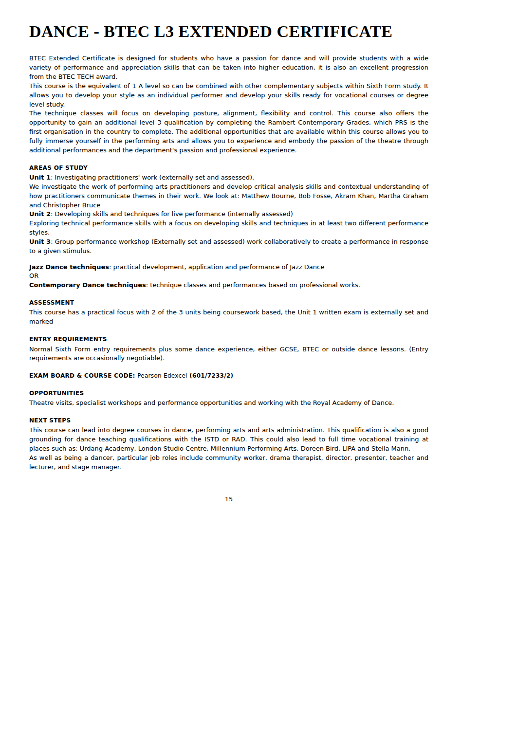Dance - BTEC L3 Extended Certificate
BTEC Extended Certificate is designed for students who have a passion for dance and will provide students with a wide variety of performance and appreciation skills that can be taken into higher education, it is also an excellent progression from the BTEC TECH award.
This course is the equivalent of 1 A level so can be combined with other complementary subjects within Sixth Form study. It allows you to develop your style as an individual performer and develop your skills ready for vocational courses or degree level study.
The technique classes will focus on developing posture, alignment, flexibility and control. This course also offers the opportunity to gain an additional level 3 qualification by completing the Rambert Contemporary Grades, which PRS is the first organisation in the country to complete. The additional opportunities that are available within this course allows you to fully immerse yourself in the performing arts and allows you to experience and embody the passion of the theatre through additional performances and the department's passion and professional experience.
Areas of Study
Unit 1: Investigating practitioners' work (externally set and assessed).
We investigate the work of performing arts practitioners and develop critical analysis skills and contextual understanding of how practitioners communicate themes in their work. We look at: Matthew Bourne, Bob Fosse, Akram Khan, Martha Graham and Christopher Bruce
Unit 2: Developing skills and techniques for live performance (internally assessed)
Exploring technical performance skills with a focus on developing skills and techniques in at least two different performance styles.
Unit 3: Group performance workshop (Externally set and assessed) work collaboratively to create a performance in response to a given stimulus.
Jazz Dance techniques: practical development, application and performance of Jazz Dance
OR
Contemporary Dance techniques: technique classes and performances based on professional works.
Assessment
This course has a practical focus with 2 of the 3 units being coursework based, the Unit 1 written exam is externally set and marked
Entry Requirements
Normal Sixth Form entry requirements plus some dance experience, either GCSE, BTEC or outside dance lessons. (Entry requirements are occasionally negotiable).
EXAM BOARD & COURSE CODE: Pearson Edexcel (601/7233/2)
Opportunities
Theatre visits, specialist workshops and performance opportunities and working with the Royal Academy of Dance.
Next Steps
This course can lead into degree courses in dance, performing arts and arts administration. This qualification is also a good grounding for dance teaching qualifications with the ISTD or RAD. This could also lead to full time vocational training at places such as: Urdang Academy, London Studio Centre, Millennium Performing Arts, Doreen Bird, LIPA and Stella Mann.
As well as being a dancer, particular job roles include community worker, drama therapist, director, presenter, teacher and lecturer, and stage manager.
15